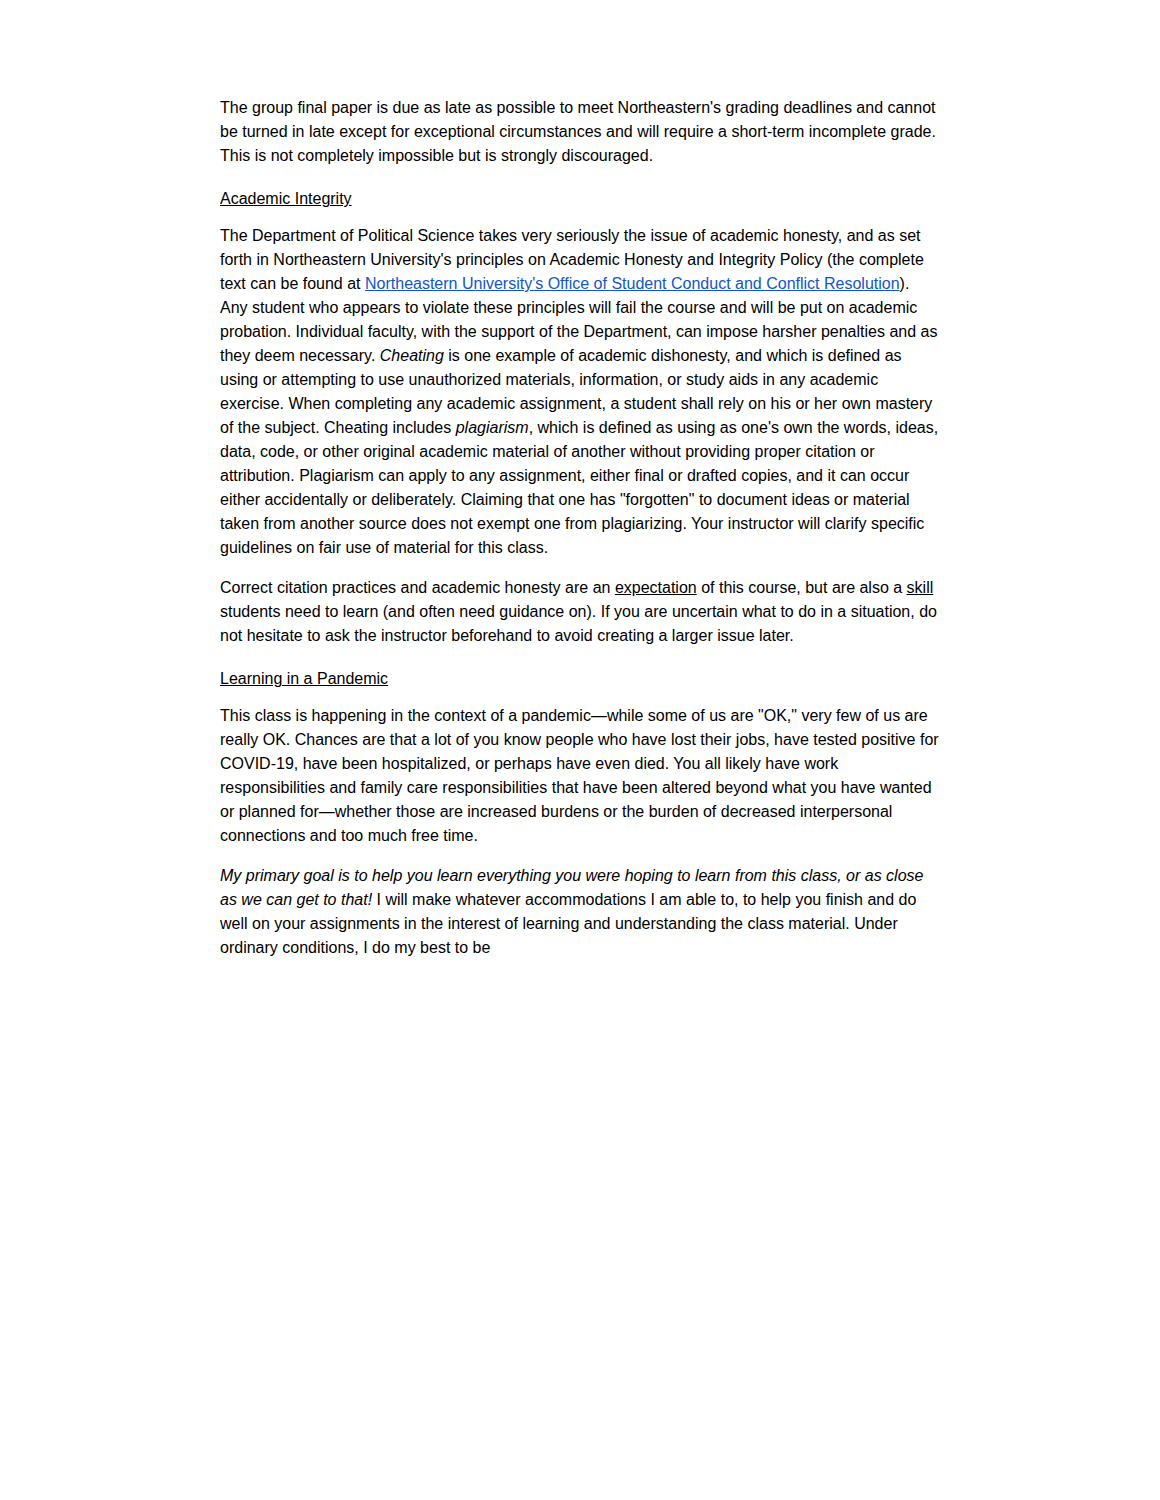The group final paper is due as late as possible to meet Northeastern's grading deadlines and cannot be turned in late except for exceptional circumstances and will require a short-term incomplete grade. This is not completely impossible but is strongly discouraged.
Academic Integrity
The Department of Political Science takes very seriously the issue of academic honesty, and as set forth in Northeastern University's principles on Academic Honesty and Integrity Policy (the complete text can be found at Northeastern University's Office of Student Conduct and Conflict Resolution). Any student who appears to violate these principles will fail the course and will be put on academic probation. Individual faculty, with the support of the Department, can impose harsher penalties and as they deem necessary. Cheating is one example of academic dishonesty, and which is defined as using or attempting to use unauthorized materials, information, or study aids in any academic exercise. When completing any academic assignment, a student shall rely on his or her own mastery of the subject. Cheating includes plagiarism, which is defined as using as one's own the words, ideas, data, code, or other original academic material of another without providing proper citation or attribution. Plagiarism can apply to any assignment, either final or drafted copies, and it can occur either accidentally or deliberately. Claiming that one has "forgotten" to document ideas or material taken from another source does not exempt one from plagiarizing. Your instructor will clarify specific guidelines on fair use of material for this class.
Correct citation practices and academic honesty are an expectation of this course, but are also a skill students need to learn (and often need guidance on). If you are uncertain what to do in a situation, do not hesitate to ask the instructor beforehand to avoid creating a larger issue later.
Learning in a Pandemic
This class is happening in the context of a pandemic—while some of us are "OK," very few of us are really OK. Chances are that a lot of you know people who have lost their jobs, have tested positive for COVID-19, have been hospitalized, or perhaps have even died. You all likely have work responsibilities and family care responsibilities that have been altered beyond what you have wanted or planned for—whether those are increased burdens or the burden of decreased interpersonal connections and too much free time.
My primary goal is to help you learn everything you were hoping to learn from this class, or as close as we can get to that! I will make whatever accommodations I am able to, to help you finish and do well on your assignments in the interest of learning and understanding the class material. Under ordinary conditions, I do my best to be